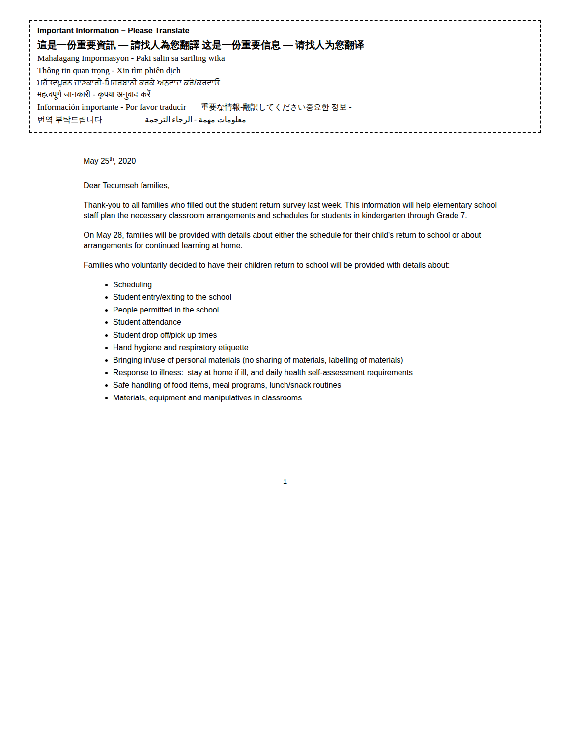Important Information – Please Translate
這是一份重要資訊 — 請找人為您翻譯 这是一份重要信息 — 请找人为您翻译
Mahalagang Impormasyon - Paki salin sa sariling wika
Thông tin quan trọng - Xin tìm phiên dịch
ਮਹੱਤਵਪੂਰਨ ਜਾਣਕਾਰੀ-ਮਿਹਰਬਾਨੀ ਕਰਕੇ ਅਨੁਵਾਦ ਕਰੋ/ਕਰਵਾਓ
महत्वपूर्ण जानकारी - कृपया अनुवाद करें
Información importante - Por favor traducir 重要な情報-翻訳してください 중요한 정보 -
번역 부탁드립니다 معلومات مهمة - الرجاء الترجمة
May 25th, 2020
Dear Tecumseh families,
Thank-you to all families who filled out the student return survey last week. This information will help elementary school staff plan the necessary classroom arrangements and schedules for students in kindergarten through Grade 7.
On May 28, families will be provided with details about either the schedule for their child's return to school or about arrangements for continued learning at home.
Families who voluntarily decided to have their children return to school will be provided with details about:
Scheduling
Student entry/exiting to the school
People permitted in the school
Student attendance
Student drop off/pick up times
Hand hygiene and respiratory etiquette
Bringing in/use of personal materials (no sharing of materials, labelling of materials)
Response to illness: stay at home if ill, and daily health self-assessment requirements
Safe handling of food items, meal programs, lunch/snack routines
Materials, equipment and manipulatives in classrooms
1